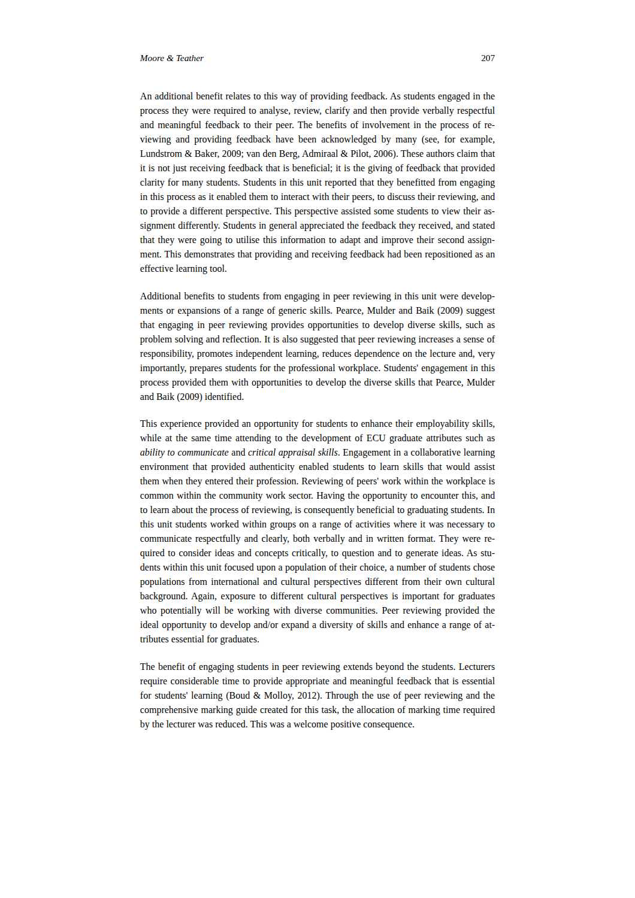Moore & Teather 207
An additional benefit relates to this way of providing feedback. As students engaged in the process they were required to analyse, review, clarify and then provide verbally respectful and meaningful feedback to their peer. The benefits of involvement in the process of reviewing and providing feedback have been acknowledged by many (see, for example, Lundstrom & Baker, 2009; van den Berg, Admiraal & Pilot, 2006). These authors claim that it is not just receiving feedback that is beneficial; it is the giving of feedback that provided clarity for many students. Students in this unit reported that they benefitted from engaging in this process as it enabled them to interact with their peers, to discuss their reviewing, and to provide a different perspective. This perspective assisted some students to view their assignment differently. Students in general appreciated the feedback they received, and stated that they were going to utilise this information to adapt and improve their second assignment. This demonstrates that providing and receiving feedback had been repositioned as an effective learning tool.
Additional benefits to students from engaging in peer reviewing in this unit were developments or expansions of a range of generic skills. Pearce, Mulder and Baik (2009) suggest that engaging in peer reviewing provides opportunities to develop diverse skills, such as problem solving and reflection. It is also suggested that peer reviewing increases a sense of responsibility, promotes independent learning, reduces dependence on the lecture and, very importantly, prepares students for the professional workplace. Students' engagement in this process provided them with opportunities to develop the diverse skills that Pearce, Mulder and Baik (2009) identified.
This experience provided an opportunity for students to enhance their employability skills, while at the same time attending to the development of ECU graduate attributes such as ability to communicate and critical appraisal skills. Engagement in a collaborative learning environment that provided authenticity enabled students to learn skills that would assist them when they entered their profession. Reviewing of peers' work within the workplace is common within the community work sector. Having the opportunity to encounter this, and to learn about the process of reviewing, is consequently beneficial to graduating students. In this unit students worked within groups on a range of activities where it was necessary to communicate respectfully and clearly, both verbally and in written format. They were required to consider ideas and concepts critically, to question and to generate ideas. As students within this unit focused upon a population of their choice, a number of students chose populations from international and cultural perspectives different from their own cultural background. Again, exposure to different cultural perspectives is important for graduates who potentially will be working with diverse communities. Peer reviewing provided the ideal opportunity to develop and/or expand a diversity of skills and enhance a range of attributes essential for graduates.
The benefit of engaging students in peer reviewing extends beyond the students. Lecturers require considerable time to provide appropriate and meaningful feedback that is essential for students' learning (Boud & Molloy, 2012). Through the use of peer reviewing and the comprehensive marking guide created for this task, the allocation of marking time required by the lecturer was reduced. This was a welcome positive consequence.